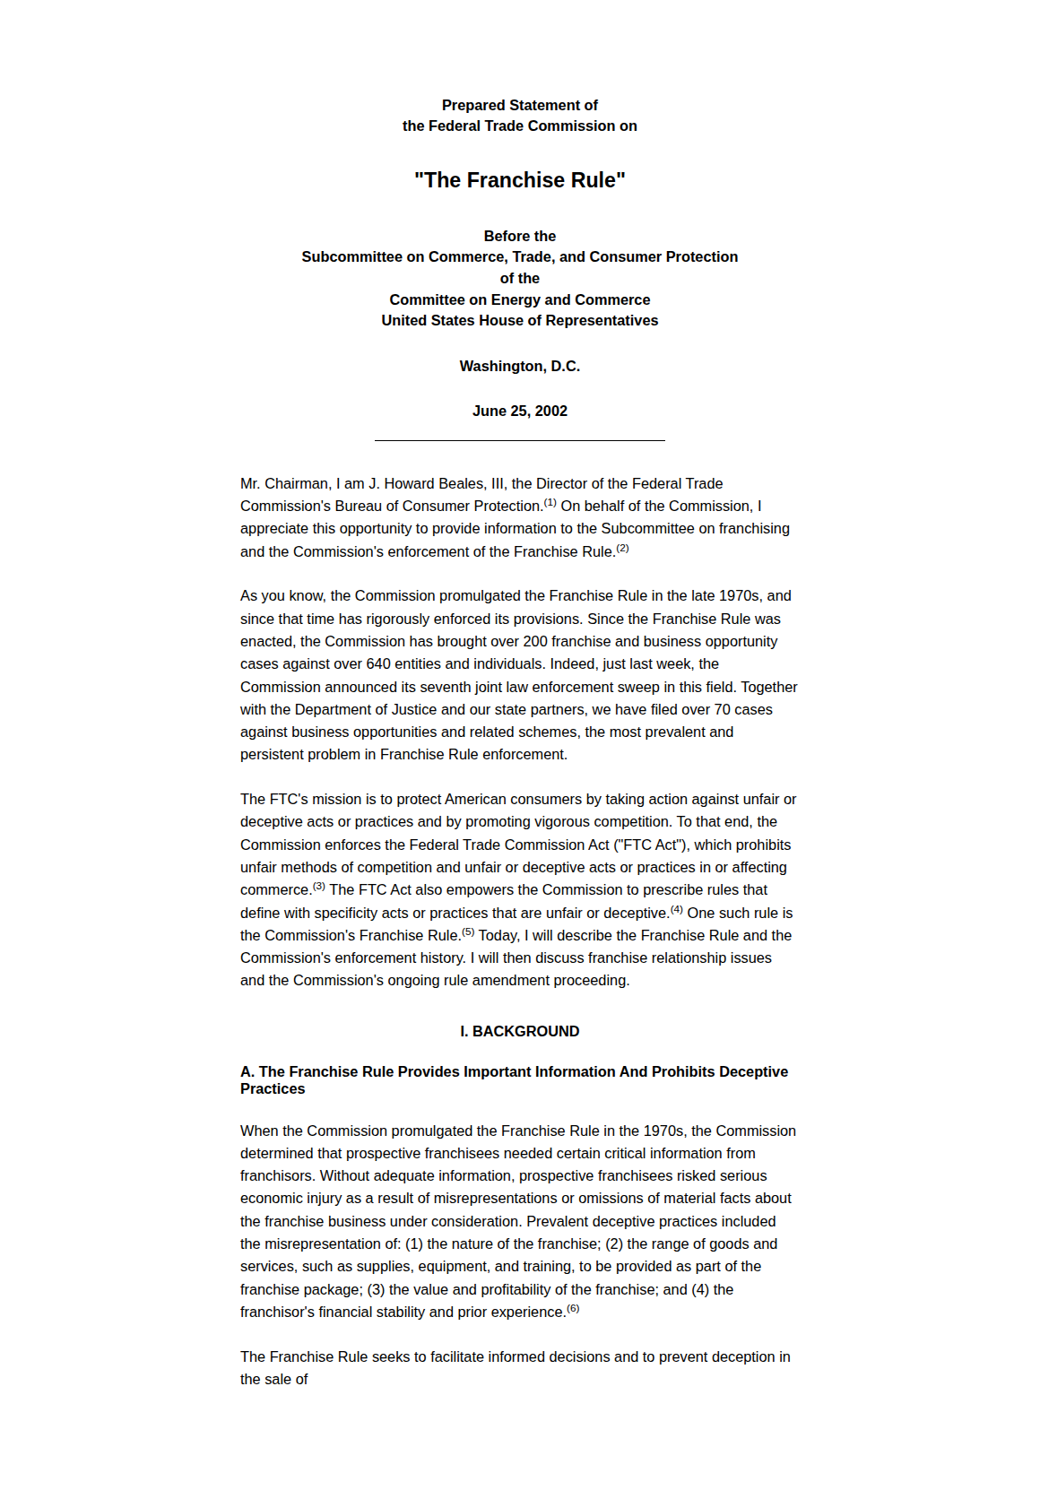Prepared Statement of
the Federal Trade Commission on
"The Franchise Rule"
Before the
Subcommittee on Commerce, Trade, and Consumer Protection
of the
Committee on Energy and Commerce
United States House of Representatives
Washington, D.C.
June 25, 2002
Mr. Chairman, I am J. Howard Beales, III, the Director of the Federal Trade Commission's Bureau of Consumer Protection.(1) On behalf of the Commission, I appreciate this opportunity to provide information to the Subcommittee on franchising and the Commission's enforcement of the Franchise Rule.(2)
As you know, the Commission promulgated the Franchise Rule in the late 1970s, and since that time has rigorously enforced its provisions. Since the Franchise Rule was enacted, the Commission has brought over 200 franchise and business opportunity cases against over 640 entities and individuals. Indeed, just last week, the Commission announced its seventh joint law enforcement sweep in this field. Together with the Department of Justice and our state partners, we have filed over 70 cases against business opportunities and related schemes, the most prevalent and persistent problem in Franchise Rule enforcement.
The FTC's mission is to protect American consumers by taking action against unfair or deceptive acts or practices and by promoting vigorous competition. To that end, the Commission enforces the Federal Trade Commission Act ("FTC Act"), which prohibits unfair methods of competition and unfair or deceptive acts or practices in or affecting commerce.(3) The FTC Act also empowers the Commission to prescribe rules that define with specificity acts or practices that are unfair or deceptive.(4) One such rule is the Commission's Franchise Rule.(5) Today, I will describe the Franchise Rule and the Commission's enforcement history. I will then discuss franchise relationship issues and the Commission's ongoing rule amendment proceeding.
I. BACKGROUND
A. The Franchise Rule Provides Important Information And Prohibits Deceptive Practices
When the Commission promulgated the Franchise Rule in the 1970s, the Commission determined that prospective franchisees needed certain critical information from franchisors. Without adequate information, prospective franchisees risked serious economic injury as a result of misrepresentations or omissions of material facts about the franchise business under consideration. Prevalent deceptive practices included the misrepresentation of: (1) the nature of the franchise; (2) the range of goods and services, such as supplies, equipment, and training, to be provided as part of the franchise package; (3) the value and profitability of the franchise; and (4) the franchisor's financial stability and prior experience.(6)
The Franchise Rule seeks to facilitate informed decisions and to prevent deception in the sale of